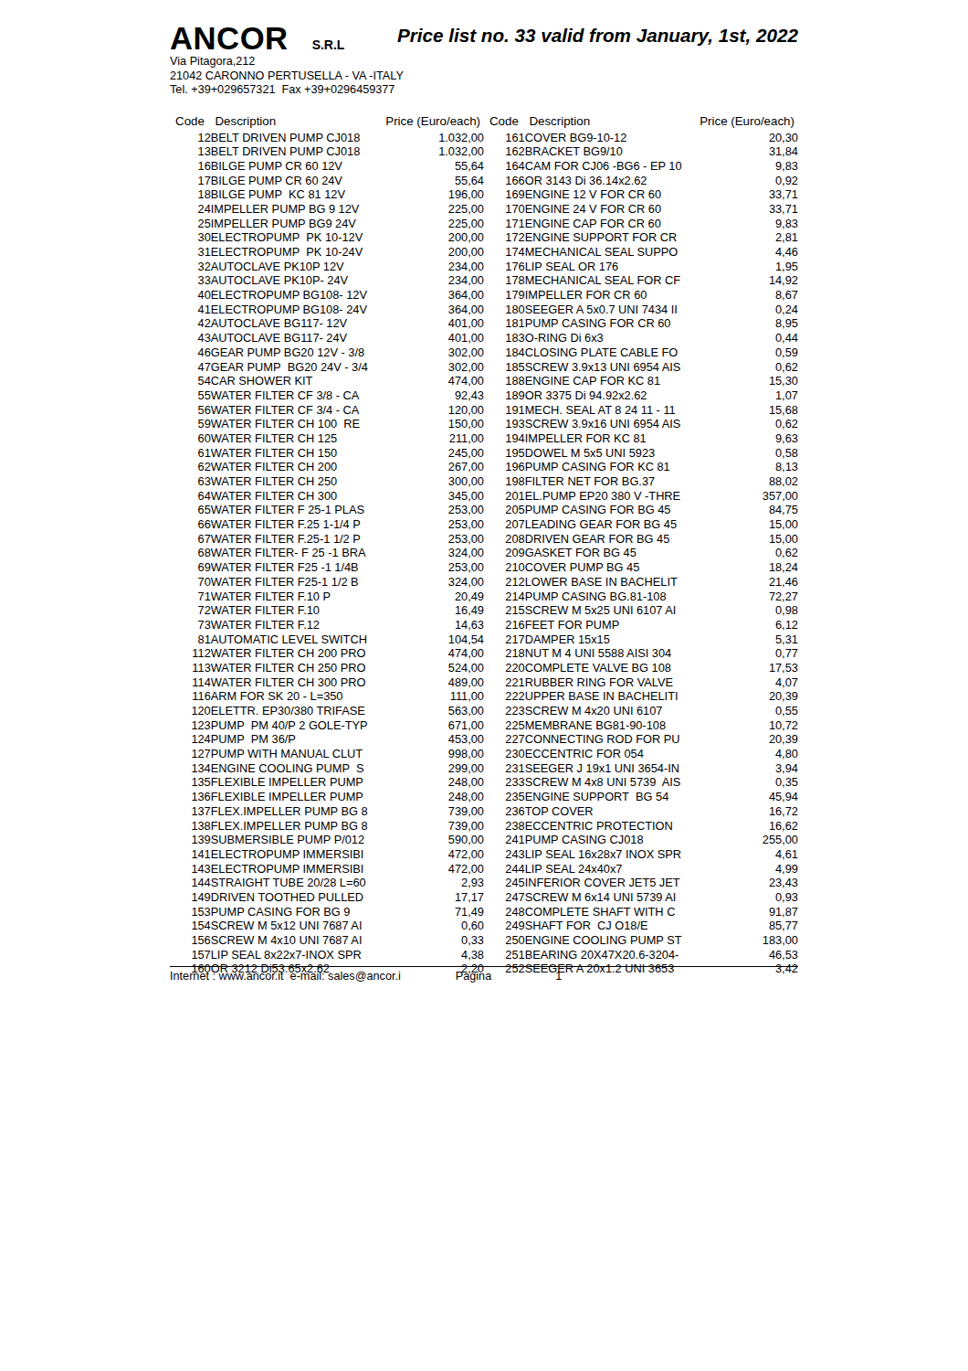ANCOR S.R.L
Price list no. 33 valid from January, 1st, 2022
Via Pitagora,212
21042 CARONNO PERTUSELLA - VA -ITALY
Tel. +39+029657321 Fax +39+0296459377
Code
Description
Price (Euro/each)
Code
Description
Price (Euro/each)
| 12 | BELT DRIVEN PUMP CJ018 | 1.032,00 |
| 13 | BELT DRIVEN PUMP CJ018 | 1.032,00 |
| 16 | BILGE PUMP CR 60 12V | 55,64 |
| 17 | BILGE PUMP CR 60 24V | 55,64 |
| 18 | BILGE PUMP KC 81 12V | 196,00 |
| 24 | IMPELLER PUMP BG 9 12V | 225,00 |
| 25 | IMPELLER PUMP BG9 24V | 225,00 |
| 30 | ELECTROPUMP PK 10-12V | 200,00 |
| 31 | ELECTROPUMP PK 10-24V | 200,00 |
| 32 | AUTOCLAVE PK10P 12V | 234,00 |
| 33 | AUTOCLAVE PK10P- 24V | 234,00 |
| 40 | ELECTROPUMP BG108- 12V | 364,00 |
| 41 | ELECTROPUMP BG108- 24V | 364,00 |
| 42 | AUTOCLAVE BG117- 12V | 401,00 |
| 43 | AUTOCLAVE BG117- 24V | 401,00 |
| 46 | GEAR PUMP BG20 12V - 3/8 | 302,00 |
| 47 | GEAR PUMP BG20 24V - 3/4 | 302,00 |
| 54 | CAR SHOWER KIT | 474,00 |
| 55 | WATER FILTER CF 3/8 - CA | 92,43 |
| 56 | WATER FILTER CF 3/4 - CA | 120,00 |
| 59 | WATER FILTER CH 100 RE | 150,00 |
| 60 | WATER FILTER CH 125 | 211,00 |
| 61 | WATER FILTER CH 150 | 245,00 |
| 62 | WATER FILTER CH 200 | 267,00 |
| 63 | WATER FILTER CH 250 | 300,00 |
| 64 | WATER FILTER CH 300 | 345,00 |
| 65 | WATER FILTER F 25-1 PLAS | 253,00 |
| 66 | WATER FILTER F.25 1-1/4 P | 253,00 |
| 67 | WATER FILTER F.25-1 1/2 P | 253,00 |
| 68 | WATER FILTER- F 25 -1 BRA | 324,00 |
| 69 | WATER FILTER F25 -1 1/4B | 253,00 |
| 70 | WATER FILTER F25-1 1/2 B | 324,00 |
| 71 | WATER FILTER F.10 P | 20,49 |
| 72 | WATER FILTER F.10 | 16,49 |
| 73 | WATER FILTER F.12 | 14,63 |
| 81 | AUTOMATIC LEVEL SWITCH | 104,54 |
| 112 | WATER FILTER CH 200 PRO | 474,00 |
| 113 | WATER FILTER CH 250 PRO | 524,00 |
| 114 | WATER FILTER CH 300 PRO | 489,00 |
| 116 | ARM FOR SK 20 - L=350 | 111,00 |
| 120 | ELETTR. EP30/380 TRIFASE | 563,00 |
| 123 | PUMP PM 40/P 2 GOLE-TYP | 671,00 |
| 124 | PUMP PM 36/P | 453,00 |
| 127 | PUMP WITH MANUAL CLUT | 998,00 |
| 134 | ENGINE COOLING PUMP S | 299,00 |
| 135 | FLEXIBLE IMPELLER PUMP | 248,00 |
| 136 | FLEXIBLE IMPELLER PUMP | 248,00 |
| 137 | FLEX.IMPELLER PUMP BG 8 | 739,00 |
| 138 | FLEX.IMPELLER PUMP BG 8 | 739,00 |
| 139 | SUBMERSIBLE PUMP P/012 | 590,00 |
| 141 | ELECTROPUMP IMMERSIBI | 472,00 |
| 143 | ELECTROPUMP IMMERSIBI | 472,00 |
| 144 | STRAIGHT TUBE 20/28 L=60 | 2,93 |
| 149 | DRIVEN TOOTHED PULLED | 17,17 |
| 153 | PUMP CASING FOR BG 9 | 71,49 |
| 154 | SCREW M 5x12 UNI 7687 AI | 0,60 |
| 156 | SCREW M 4x10 UNI 7687 AI | 0,33 |
| 157 | LIP SEAL 8x22x7-INOX SPR | 4,38 |
| 160 | OR 3212 Di53.65x2.62 | 2,20 |
| 161 | COVER BG9-10-12 | 20,30 |
| 162 | BRACKET BG9/10 | 31,84 |
| 164 | CAM FOR CJ06 -BG6 - EP 10 | 9,83 |
| 166 | OR 3143 Di 36.14x2.62 | 0,92 |
| 169 | ENGINE 12 V FOR CR 60 | 33,71 |
| 170 | ENGINE 24 V FOR CR 60 | 33,71 |
| 171 | ENGINE CAP FOR CR 60 | 9,83 |
| 172 | ENGINE SUPPORT FOR CR | 2,81 |
| 174 | MECHANICAL SEAL SUPPO | 4,46 |
| 176 | LIP SEAL OR 176 | 1,95 |
| 178 | MECHANICAL SEAL FOR CF | 14,92 |
| 179 | IMPELLER FOR CR 60 | 8,67 |
| 180 | SEEGER A 5x0.7 UNI 7434 II | 0,24 |
| 181 | PUMP CASING FOR CR 60 | 8,95 |
| 183 | O-RING Di 6x3 | 0,44 |
| 184 | CLOSING PLATE CABLE FO | 0,59 |
| 185 | SCREW 3.9x13 UNI 6954 AIS | 0,62 |
| 188 | ENGINE CAP FOR KC 81 | 15,30 |
| 189 | OR 3375 Di 94.92x2.62 | 1,07 |
| 191 | MECH. SEAL AT 8 24 11 - 11 | 15,68 |
| 193 | SCREW 3.9x16 UNI 6954 AIS | 0,62 |
| 194 | IMPELLER FOR KC 81 | 9,63 |
| 195 | DOWEL M 5x5 UNI 5923 | 0,58 |
| 196 | PUMP CASING FOR KC 81 | 8,13 |
| 198 | FILTER NET FOR BG.37 | 88,02 |
| 201 | EL.PUMP EP20 380 V -THRE | 357,00 |
| 205 | PUMP CASING FOR BG 45 | 84,75 |
| 207 | LEADING GEAR FOR BG 45 | 15,00 |
| 208 | DRIVEN GEAR FOR BG 45 | 15,00 |
| 209 | GASKET FOR BG 45 | 0,62 |
| 210 | COVER PUMP BG 45 | 18,24 |
| 212 | LOWER BASE IN BACHELIT | 21,46 |
| 214 | PUMP CASING BG.81-108 | 72,27 |
| 215 | SCREW M 5x25 UNI 6107 AI | 0,98 |
| 216 | FEET FOR PUMP | 6,12 |
| 217 | DAMPER 15x15 | 5,31 |
| 218 | NUT M 4 UNI 5588 AISI 304 | 0,77 |
| 220 | COMPLETE VALVE BG 108 | 17,53 |
| 221 | RUBBER RING FOR VALVE | 4,07 |
| 222 | UPPER BASE IN BACHELITI | 20,39 |
| 223 | SCREW M 4x20 UNI 6107 | 0,55 |
| 225 | MEMBRANE BG81-90-108 | 10,72 |
| 227 | CONNECTING ROD FOR PU | 20,39 |
| 230 | ECCENTRIC FOR 054 | 4,80 |
| 231 | SEEGER J 19x1 UNI 3654-IN | 3,94 |
| 233 | SCREW M 4x8 UNI 5739 AIS | 0,35 |
| 235 | ENGINE SUPPORT BG 54 | 45,94 |
| 236 | TOP COVER | 16,72 |
| 238 | ECCENTRIC PROTECTION | 16,62 |
| 241 | PUMP CASING CJ018 | 255,00 |
| 243 | LIP SEAL 16x28x7 INOX SPR | 4,61 |
| 244 | LIP SEAL 24x40x7 | 4,99 |
| 245 | INFERIOR COVER JET5 JET | 23,43 |
| 247 | SCREW M 6x14 UNI 5739 AI | 0,93 |
| 248 | COMPLETE SHAFT WITH C | 91,87 |
| 249 | SHAFT FOR CJ O18/E | 85,77 |
| 250 | ENGINE COOLING PUMP ST | 183,00 |
| 251 | BEARING 20X47X20.6-3204- | 46,53 |
| 252 | SEEGER A 20x1.2 UNI 3653 | 3,42 |
Internet : www.ancor.it e-mail: sales@ancor.iPagina 1